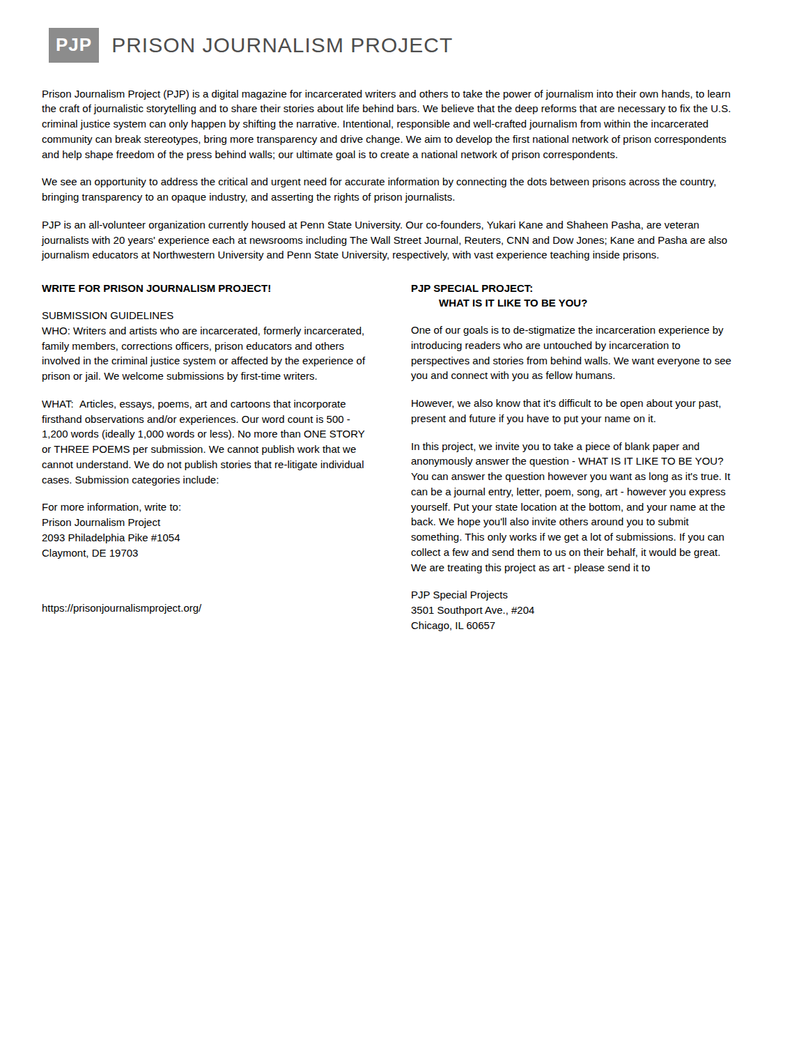PJP PRISON JOURNALISM PROJECT
Prison Journalism Project (PJP) is a digital magazine for incarcerated writers and others to take the power of journalism into their own hands, to learn the craft of journalistic storytelling and to share their stories about life behind bars. We believe that the deep reforms that are necessary to fix the U.S. criminal justice system can only happen by shifting the narrative. Intentional, responsible and well-crafted journalism from within the incarcerated community can break stereotypes, bring more transparency and drive change. We aim to develop the first national network of prison correspondents and help shape freedom of the press behind walls; our ultimate goal is to create a national network of prison correspondents.
We see an opportunity to address the critical and urgent need for accurate information by connecting the dots between prisons across the country, bringing transparency to an opaque industry, and asserting the rights of prison journalists.
PJP is an all-volunteer organization currently housed at Penn State University. Our co-founders, Yukari Kane and Shaheen Pasha, are veteran journalists with 20 years' experience each at newsrooms including The Wall Street Journal, Reuters, CNN and Dow Jones; Kane and Pasha are also journalism educators at Northwestern University and Penn State University, respectively, with vast experience teaching inside prisons.
WRITE FOR PRISON JOURNALISM PROJECT!
SUBMISSION GUIDELINES
WHO: Writers and artists who are incarcerated, formerly incarcerated, family members, corrections officers, prison educators and others involved in the criminal justice system or affected by the experience of prison or jail. We welcome submissions by first-time writers.
WHAT: Articles, essays, poems, art and cartoons that incorporate firsthand observations and/or experiences. Our word count is 500 - 1,200 words (ideally 1,000 words or less). No more than ONE STORY or THREE POEMS per submission. We cannot publish work that we cannot understand. We do not publish stories that re-litigate individual cases. Submission categories include:
For more information, write to: Prison Journalism Project 2093 Philadelphia Pike #1054 Claymont, DE 19703
https://prisonjournalismproject.org/
PJP SPECIAL PROJECT:WHAT IS IT LIKE TO BE YOU?
One of our goals is to de-stigmatize the incarceration experience by introducing readers who are untouched by incarceration to perspectives and stories from behind walls. We want everyone to see you and connect with you as fellow humans.
However, we also know that it's difficult to be open about your past, present and future if you have to put your name on it.
In this project, we invite you to take a piece of blank paper and anonymously answer the question - WHAT IS IT LIKE TO BE YOU? You can answer the question however you want as long as it's true. It can be a journal entry, letter, poem, song, art - however you express yourself. Put your state location at the bottom, and your name at the back. We hope you'll also invite others around you to submit something. This only works if we get a lot of submissions. If you can collect a few and send them to us on their behalf, it would be great. We are treating this project as art - please send it to
PJP Special Projects 3501 Southport Ave., #204 Chicago, IL 60657